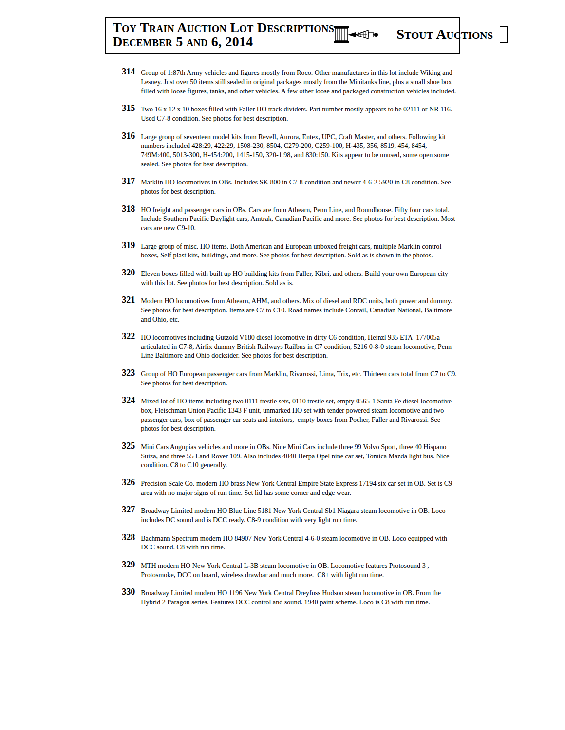Toy Train Auction Lot Descriptions
December 5 and 6, 2014
Stout Auctions
314
Group of 1:87th Army vehicles and figures mostly from Roco. Other manufactures in this lot include Wiking and Lesney. Just over 50 items still sealed in original packages mostly from the Minitanks line, plus a small shoe box filled with loose figures, tanks, and other vehicles. A few other loose and packaged construction vehicles included.
315
Two 16 x 12 x 10 boxes filled with Faller HO track dividers. Part number mostly appears to be 02111 or NR 116. Used C7-8 condition. See photos for best description.
316
Large group of seventeen model kits from Revell, Aurora, Entex, UPC, Craft Master, and others. Following kit numbers included 428:29, 422:29, 1508-230, 8504, C279-200, C259-100, H-435, 356, 8519, 454, 8454, 749M:400, 5013-300, H-454:200, 1415-150, 320-1 98, and 830:150. Kits appear to be unused, some open some sealed. See photos for best description.
317
Marklin HO locomotives in OBs. Includes SK 800 in C7-8 condition and newer 4-6-2 5920 in C8 condition. See photos for best description.
318
HO freight and passenger cars in OBs. Cars are from Athearn, Penn Line, and Roundhouse. Fifty four cars total. Include Southern Pacific Daylight cars, Amtrak, Canadian Pacific and more. See photos for best description. Most cars are new C9-10.
319
Large group of misc. HO items. Both American and European unboxed freight cars, multiple Marklin control boxes, Self plast kits, buildings, and more. See photos for best description. Sold as is shown in the photos.
320
Eleven boxes filled with built up HO building kits from Faller, Kibri, and others. Build your own European city with this lot. See photos for best description. Sold as is.
321
Modern HO locomotives from Athearn, AHM, and others. Mix of diesel and RDC units, both power and dummy. See photos for best description. Items are C7 to C10. Road names include Conrail, Canadian National, Baltimore and Ohio, etc.
322
HO locomotives including Gutzold V180 diesel locomotive in dirty C6 condition, Heinzl 935 ETA 177005a articulated in C7-8, Airfix dummy British Railways Railbus in C7 condition, 5216 0-8-0 steam locomotive, Penn Line Baltimore and Ohio docksider. See photos for best description.
323
Group of HO European passenger cars from Marklin, Rivarossi, Lima, Trix, etc. Thirteen cars total from C7 to C9. See photos for best description.
324
Mixed lot of HO items including two 0111 trestle sets, 0110 trestle set, empty 0565-1 Santa Fe diesel locomotive box, Fleischman Union Pacific 1343 F unit, unmarked HO set with tender powered steam locomotive and two passenger cars, box of passenger car seats and interiors, empty boxes from Pocher, Faller and Rivarossi. See photos for best description.
325
Mini Cars Angupias vehicles and more in OBs. Nine Mini Cars include three 99 Volvo Sport, three 40 Hispano Suiza, and three 55 Land Rover 109. Also includes 4040 Herpa Opel nine car set, Tomica Mazda light bus. Nice condition. C8 to C10 generally.
326
Precision Scale Co. modern HO brass New York Central Empire State Express 17194 six car set in OB. Set is C9 area with no major signs of run time. Set lid has some corner and edge wear.
327
Broadway Limited modern HO Blue Line 5181 New York Central Sb1 Niagara steam locomotive in OB. Loco includes DC sound and is DCC ready. C8-9 condition with very light run time.
328
Bachmann Spectrum modern HO 84907 New York Central 4-6-0 steam locomotive in OB. Loco equipped with DCC sound. C8 with run time.
329
MTH modern HO New York Central L-3B steam locomotive in OB. Locomotive features Protosound 3 , Protosmoke, DCC on board, wireless drawbar and much more. C8+ with light run time.
330
Broadway Limited modern HO 1196 New York Central Dreyfuss Hudson steam locomotive in OB. From the Hybrid 2 Paragon series. Features DCC control and sound. 1940 paint scheme. Loco is C8 with run time.